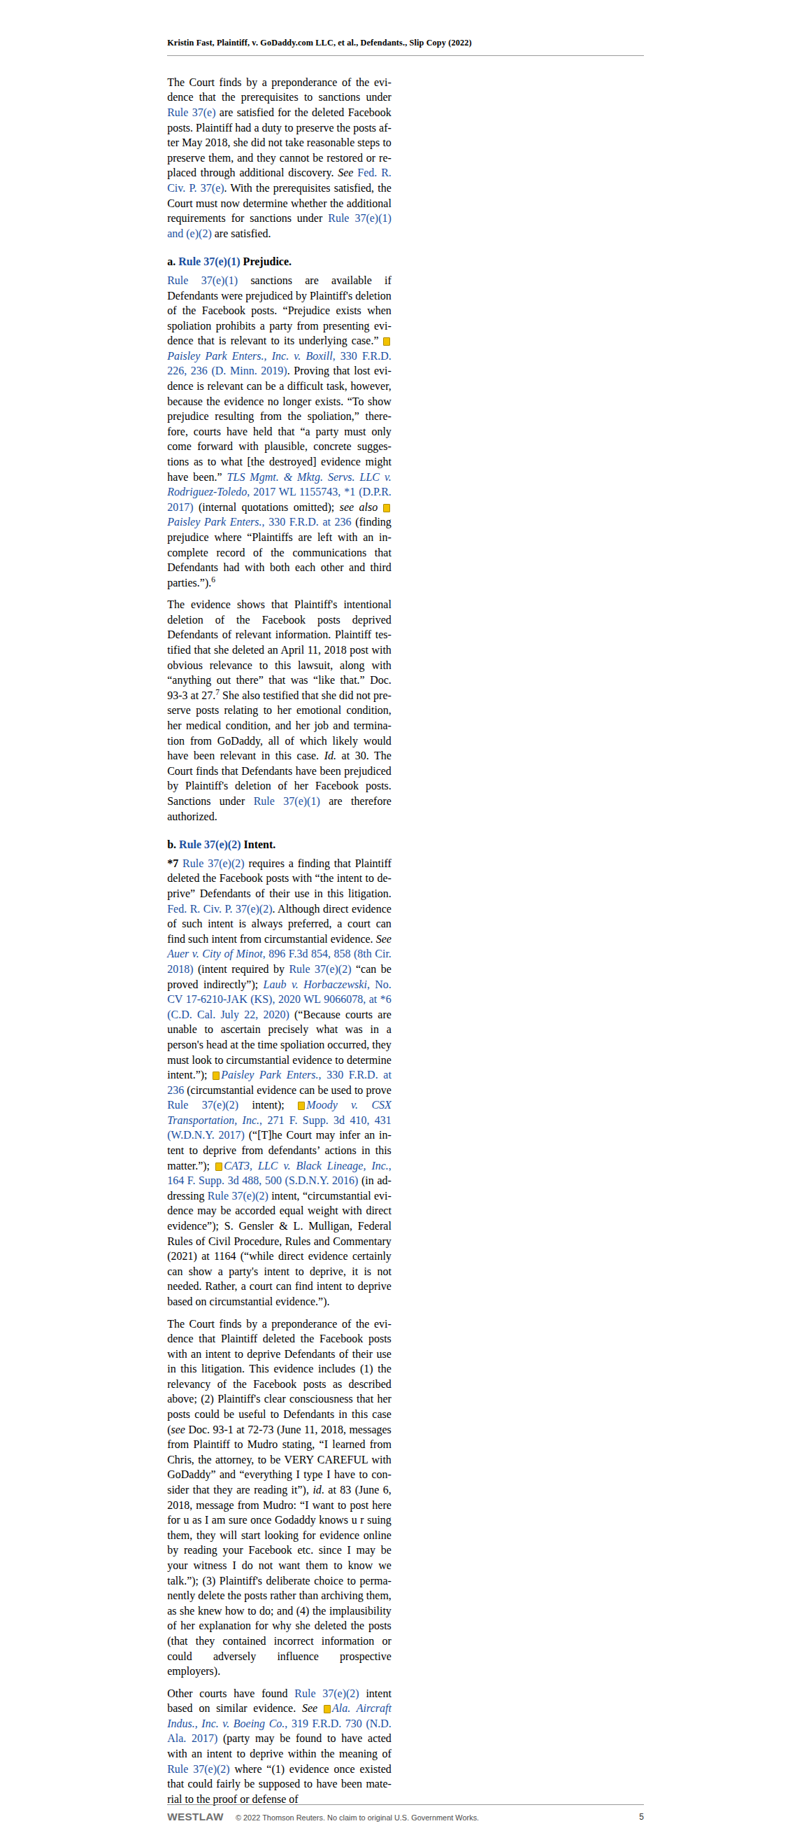Kristin Fast, Plaintiff, v. GoDaddy.com LLC, et al., Defendants., Slip Copy (2022)
The Court finds by a preponderance of the evidence that the prerequisites to sanctions under Rule 37(e) are satisfied for the deleted Facebook posts. Plaintiff had a duty to preserve the posts after May 2018, she did not take reasonable steps to preserve them, and they cannot be restored or replaced through additional discovery. See Fed. R. Civ. P. 37(e). With the prerequisites satisfied, the Court must now determine whether the additional requirements for sanctions under Rule 37(e)(1) and (e)(2) are satisfied.
a. Rule 37(e)(1) Prejudice.
Rule 37(e)(1) sanctions are available if Defendants were prejudiced by Plaintiff's deletion of the Facebook posts. “Prejudice exists when spoliation prohibits a party from presenting evidence that is relevant to its underlying case.” Paisley Park Enters., Inc. v. Boxill, 330 F.R.D. 226, 236 (D. Minn. 2019). Proving that lost evidence is relevant can be a difficult task, however, because the evidence no longer exists. “To show prejudice resulting from the spoliation,” therefore, courts have held that “a party must only come forward with plausible, concrete suggestions as to what [the destroyed] evidence might have been.” TLS Mgmt. & Mktg. Servs. LLC v. Rodriguez-Toledo, 2017 WL 1155743, *1 (D.P.R. 2017) (internal quotations omitted); see also Paisley Park Enters., 330 F.R.D. at 236 (finding prejudice where “Plaintiffs are left with an incomplete record of the communications that Defendants had with both each other and third parties.”).6
The evidence shows that Plaintiff's intentional deletion of the Facebook posts deprived Defendants of relevant information. Plaintiff testified that she deleted an April 11, 2018 post with obvious relevance to this lawsuit, along with “anything out there” that was “like that.” Doc. 93-3 at 27.7 She also testified that she did not preserve posts relating to her emotional condition, her medical condition, and her job and termination from GoDaddy, all of which likely would have been relevant in this case. Id. at 30. The Court finds that Defendants have been prejudiced by Plaintiff's deletion of her Facebook posts. Sanctions under Rule 37(e)(1) are therefore authorized.
b. Rule 37(e)(2) Intent.
*7 Rule 37(e)(2) requires a finding that Plaintiff deleted the Facebook posts with “the intent to deprive” Defendants of their use in this litigation. Fed. R. Civ. P. 37(e)(2). Although direct evidence of such intent is always preferred, a court can find such intent from circumstantial evidence. See Auer v. City of Minot, 896 F.3d 854, 858 (8th Cir. 2018) (intent required by Rule 37(e)(2) “can be proved indirectly”); Laub v. Horbaczewski, No. CV 17-6210-JAK (KS), 2020 WL 9066078, at *6 (C.D. Cal. July 22, 2020) (“Because courts are unable to ascertain precisely what was in a person's head at the time spoliation occurred, they must look to circumstantial evidence to determine intent.”); Paisley Park Enters., 330 F.R.D. at 236 (circumstantial evidence can be used to prove Rule 37(e)(2) intent); Moody v. CSX Transportation, Inc., 271 F. Supp. 3d 410, 431 (W.D.N.Y. 2017) (“[T]he Court may infer an intent to deprive from defendants’ actions in this matter.”); CAT3, LLC v. Black Lineage, Inc., 164 F. Supp. 3d 488, 500 (S.D.N.Y. 2016) (in addressing Rule 37(e)(2) intent, “circumstantial evidence may be accorded equal weight with direct evidence”); S. Gensler & L. Mulligan, Federal Rules of Civil Procedure, Rules and Commentary (2021) at 1164 (“while direct evidence certainly can show a party's intent to deprive, it is not needed. Rather, a court can find intent to deprive based on circumstantial evidence.”).
The Court finds by a preponderance of the evidence that Plaintiff deleted the Facebook posts with an intent to deprive Defendants of their use in this litigation. This evidence includes (1) the relevancy of the Facebook posts as described above; (2) Plaintiff's clear consciousness that her posts could be useful to Defendants in this case (see Doc. 93-1 at 72-73 (June 11, 2018, messages from Plaintiff to Mudro stating, “I learned from Chris, the attorney, to be VERY CAREFUL with GoDaddy” and “everything I type I have to consider that they are reading it”), id. at 83 (June 6, 2018, message from Mudro: “I want to post here for u as I am sure once Godaddy knows u r suing them, they will start looking for evidence online by reading your Facebook etc. since I may be your witness I do not want them to know we talk.”); (3) Plaintiff's deliberate choice to permanently delete the posts rather than archiving them, as she knew how to do; and (4) the implausibility of her explanation for why she deleted the posts (that they contained incorrect information or could adversely influence prospective employers).
Other courts have found Rule 37(e)(2) intent based on similar evidence. See Ala. Aircraft Indus., Inc. v. Boeing Co., 319 F.R.D. 730 (N.D. Ala. 2017) (party may be found to have acted with an intent to deprive within the meaning of Rule 37(e)(2) where “(1) evidence once existed that could fairly be supposed to have been material to the proof or defense of
WESTLAW © 2022 Thomson Reuters. No claim to original U.S. Government Works.
5